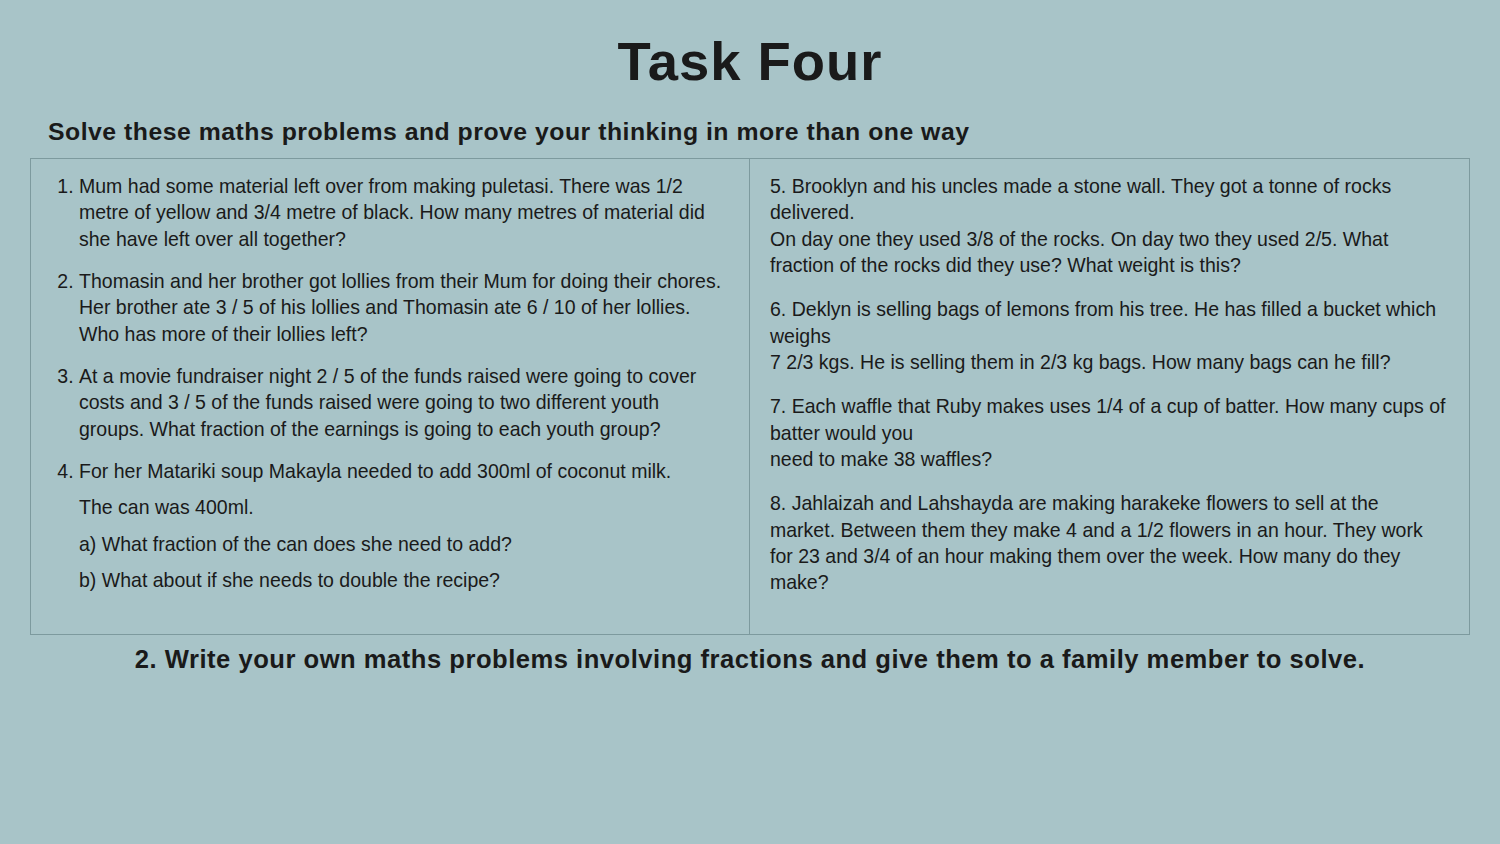Task Four
Solve these maths problems and prove your thinking in more than one way
Mum had some material left over from making puletasi. There was 1/2 metre of yellow and 3/4 metre of black. How many metres of material did she have left over all together?
Thomasin and her brother got lollies from their Mum for doing their chores. Her brother ate 3 / 5 of his lollies and Thomasin ate 6 / 10 of her lollies. Who has more of their lollies left?
At a movie fundraiser night 2 / 5 of the funds raised were going to cover costs and 3 / 5 of the funds raised were going to two different youth groups. What fraction of the earnings is going to each youth group?
For her Matariki soup Makayla needed to add 300ml of coconut milk.
The can was 400ml.
a) What fraction of the can does she need to add?
b) What about if she needs to double the recipe?
5. Brooklyn and his uncles made a stone wall. They got a tonne of rocks delivered.
On day one they used 3/8 of the rocks. On day two they used 2/5. What fraction of the rocks did they use? What weight is this?
6. Deklyn is selling bags of lemons from his tree. He has filled a bucket which weighs
7 2/3 kgs. He is selling them in 2/3 kg bags. How many bags can he fill?
7. Each waffle that Ruby makes uses 1/4 of a cup of batter. How many cups of batter would you
need to make 38 waffles?
8. Jahlaizah and Lahshayda are making harakeke flowers to sell at the market. Between them they make 4 and a 1/2 flowers in an hour. They work for 23 and 3/4 of an hour making them over the week. How many do they make?
2. Write your own maths problems involving fractions and give them to a family member to solve.